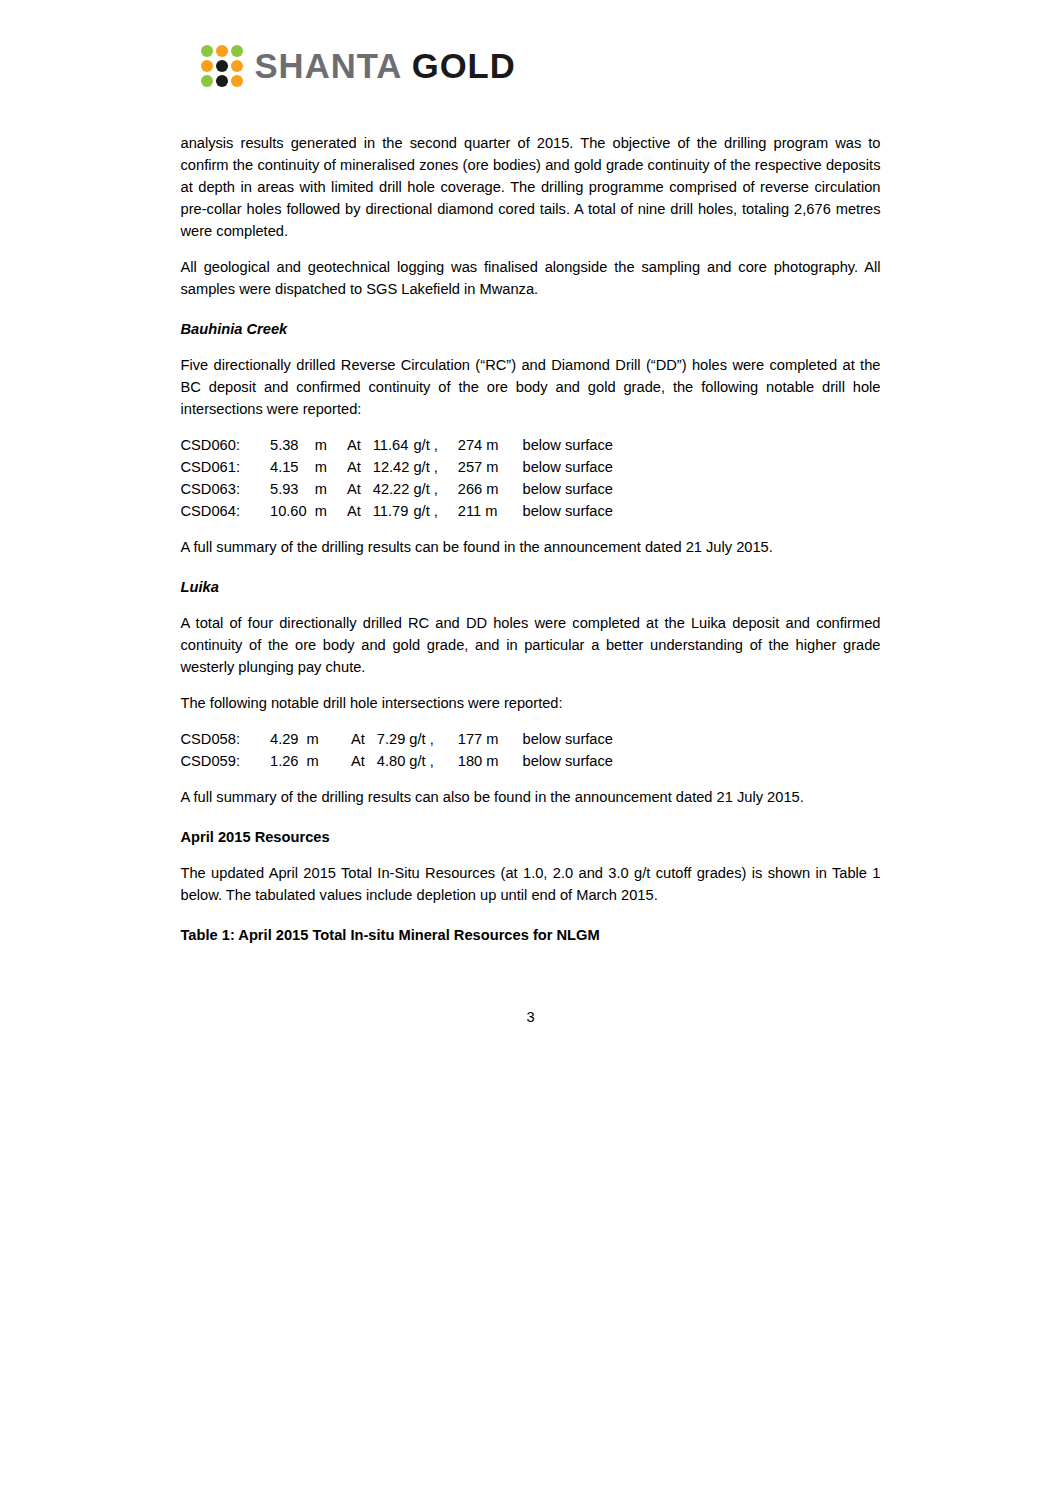SHANTA GOLD
analysis results generated in the second quarter of 2015. The objective of the drilling program was to confirm the continuity of mineralised zones (ore bodies) and gold grade continuity of the respective deposits at depth in areas with limited drill hole coverage. The drilling programme comprised of reverse circulation pre-collar holes followed by directional diamond cored tails. A total of nine drill holes, totaling 2,676 metres were completed.
All geological and geotechnical logging was finalised alongside the sampling and core photography. All samples were dispatched to SGS Lakefield in Mwanza.
Bauhinia Creek
Five directionally drilled Reverse Circulation (“RC”) and Diamond Drill (“DD”) holes were completed at the BC deposit and confirmed continuity of the ore body and gold grade, the following notable drill hole intersections were reported:
| CSD060: | 5.38 | m | At | 11.64 | g/t | , | 274 m | below surface |
| CSD061: | 4.15 | m | At | 12.42 | g/t | , | 257 m | below surface |
| CSD063: | 5.93 | m | At | 42.22 | g/t | , | 266 m | below surface |
| CSD064: | 10.60 | m | At | 11.79 | g/t | , | 211 m | below surface |
A full summary of the drilling results can be found in the announcement dated 21 July 2015.
Luika
A total of four directionally drilled RC and DD holes were completed at the Luika deposit and confirmed continuity of the ore body and gold grade, and in particular a better understanding of the higher grade westerly plunging pay chute.
The following notable drill hole intersections were reported:
| CSD058: | 4.29 | m | At | 7.29 | g/t | , | 177 m | below surface |
| CSD059: | 1.26 | m | At | 4.80 | g/t | , | 180 m | below surface |
A full summary of the drilling results can also be found in the announcement dated 21 July 2015.
April 2015 Resources
The updated April 2015 Total In-Situ Resources (at 1.0, 2.0 and 3.0 g/t cutoff grades) is shown in Table 1 below. The tabulated values include depletion up until end of March 2015.
Table 1: April 2015 Total In-situ Mineral Resources for NLGM
3